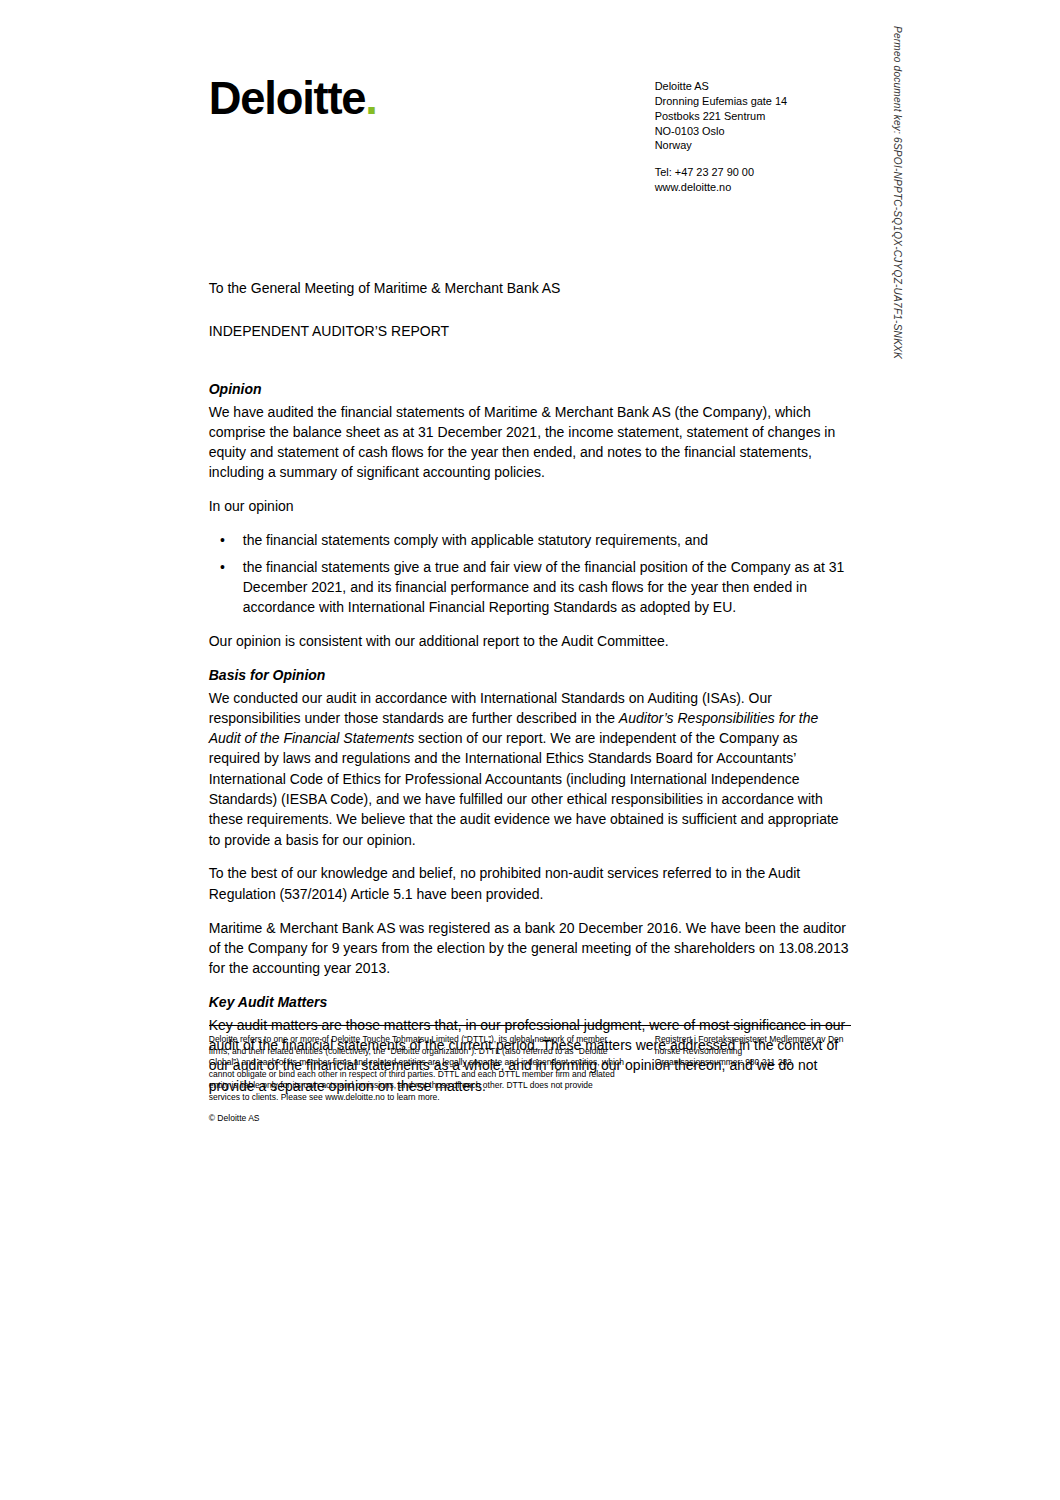Deloitte.
Deloitte AS
Dronning Eufemias gate 14
Postboks 221 Sentrum
NO-0103 Oslo
Norway Tel: +47 23 27 90 00
www.deloitte.no
Permeo document key: 6SPOI-NPPTC-SQ1QX-CJYQZ-UA7F1-SNKXK
To the General Meeting of Maritime & Merchant Bank AS
INDEPENDENT AUDITOR’S REPORT
Opinion
We have audited the financial statements of Maritime & Merchant Bank AS (the Company), which comprise the balance sheet as at 31 December 2021, the income statement, statement of changes in equity and statement of cash flows for the year then ended, and notes to the financial statements, including a summary of significant accounting policies.
In our opinion
the financial statements comply with applicable statutory requirements, and
the financial statements give a true and fair view of the financial position of the Company as at 31 December 2021, and its financial performance and its cash flows for the year then ended in accordance with International Financial Reporting Standards as adopted by EU.
Our opinion is consistent with our additional report to the Audit Committee.
Basis for Opinion
We conducted our audit in accordance with International Standards on Auditing (ISAs). Our responsibilities under those standards are further described in the Auditor’s Responsibilities for the Audit of the Financial Statements section of our report. We are independent of the Company as required by laws and regulations and the International Ethics Standards Board for Accountants’ International Code of Ethics for Professional Accountants (including International Independence Standards) (IESBA Code), and we have fulfilled our other ethical responsibilities in accordance with these requirements. We believe that the audit evidence we have obtained is sufficient and appropriate to provide a basis for our opinion.
To the best of our knowledge and belief, no prohibited non-audit services referred to in the Audit Regulation (537/2014) Article 5.1 have been provided.
Maritime & Merchant Bank AS was registered as a bank 20 December 2016. We have been the auditor of the Company for 9 years from the election by the general meeting of the shareholders on 13.08.2013 for the accounting year 2013.
Key Audit Matters
Key audit matters are those matters that, in our professional judgment, were of most significance in our audit of the financial statements of the current period. These matters were addressed in the context of our audit of the financial statements as a whole, and in forming our opinion thereon, and we do not provide a separate opinion on these matters.
Deloitte refers to one or more of Deloitte Touche Tohmatsu Limited (“DTTL”), its global network of member firms, and their related entities (collectively, the "Deloitte organization"). DTTL (also referred to as “Deloitte Global”) and each of its member firms and related entities are legally separate and independent entities, which cannot obligate or bind each other in respect of third parties. DTTL and each DTTL member firm and related entity is liable only for its own acts and omissions, and not those of each other. DTTL does not provide services to clients. Please see www.deloitte.no to learn more.
© Deloitte AS
Registrert i Foretaksregisteret Medlemmer av Den
norske Revisorforening
Organisasjonsnummer: 980 211 282